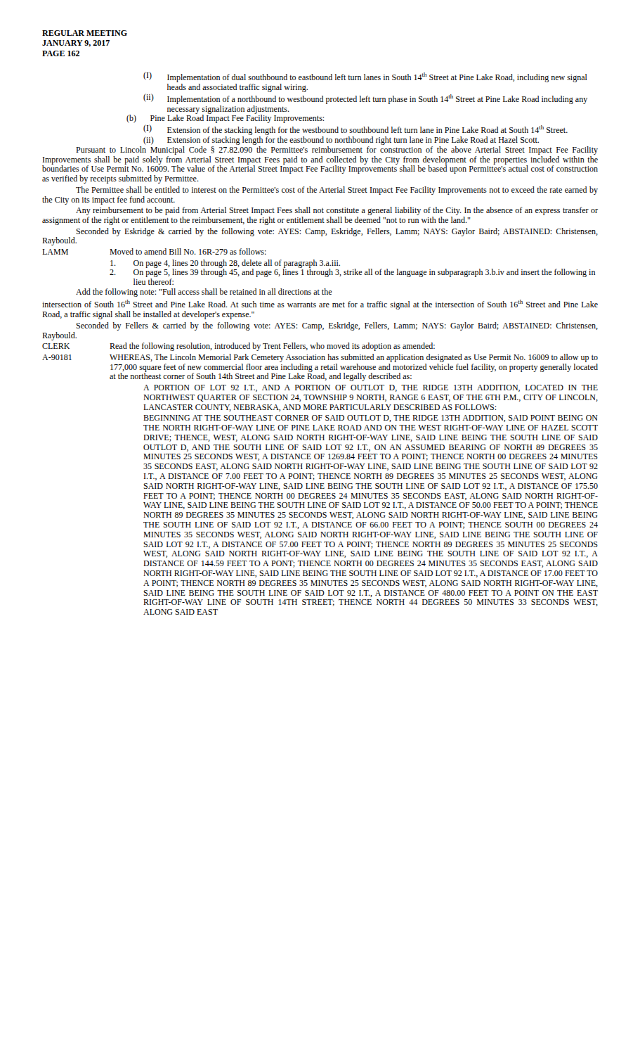REGULAR MEETING
JANUARY 9, 2017
PAGE 162
(I)
Implementation of dual southbound to eastbound left turn lanes in South 14th Street at Pine Lake Road, including new signal heads and associated traffic signal wiring.
(ii)
Implementation of a northbound to westbound protected left turn phase in South 14th Street at Pine Lake Road including any necessary signalization adjustments.
(b)
Pine Lake Road Impact Fee Facility Improvements:
(I)
Extension of the stacking length for the westbound to southbound left turn lane in Pine Lake Road at South 14th Street.
(ii)
Extension of stacking length for the eastbound to northbound right turn lane in Pine Lake Road at Hazel Scott.
Pursuant to Lincoln Municipal Code § 27.82.090 the Permittee's reimbursement for construction of the above Arterial Street Impact Fee Facility Improvements shall be paid solely from Arterial Street Impact Fees paid to and collected by the City from development of the properties included within the boundaries of Use Permit No. 16009. The value of the Arterial Street Impact Fee Facility Improvements shall be based upon Permittee's actual cost of construction as verified by receipts submitted by Permittee.
The Permittee shall be entitled to interest on the Permittee's cost of the Arterial Street Impact Fee Facility Improvements not to exceed the rate earned by the City on its impact fee fund account.
Any reimbursement to be paid from Arterial Street Impact Fees shall not constitute a general liability of the City. In the absence of an express transfer or assignment of the right or entitlement to the reimbursement, the right or entitlement shall be deemed "not to run with the land."
Seconded by Eskridge & carried by the following vote: AYES: Camp, Eskridge, Fellers, Lamm; NAYS: Gaylor Baird; ABSTAINED: Christensen, Raybould.
LAMM
Moved to amend Bill No. 16R-279 as follows:
1.
On page 4, lines 20 through 28, delete all of paragraph 3.a.iii.
2.
On page 5, lines 39 through 45, and page 6, lines 1 through 3, strike all of the language in subparagraph 3.b.iv and insert the following in lieu thereof:
Add the following note: "Full access shall be retained in all directions at the
intersection of South 16th Street and Pine Lake Road. At such time as warrants are met for a traffic signal at the intersection of South 16th Street and Pine Lake Road, a traffic signal shall be installed at developer's expense."
Seconded by Fellers & carried by the following vote: AYES: Camp, Eskridge, Fellers, Lamm; NAYS: Gaylor Baird; ABSTAINED: Christensen, Raybould.
CLERK
Read the following resolution, introduced by Trent Fellers, who moved its adoption as amended:
A-90181
WHEREAS, The Lincoln Memorial Park Cemetery Association has submitted an application designated as Use Permit No. 16009 to allow up to 177,000 square feet of new commercial floor area including a retail warehouse and motorized vehicle fuel facility, on property generally located at the northeast corner of South 14th Street and Pine Lake Road, and legally described as:
A PORTION OF LOT 92 I.T., AND A PORTION OF OUTLOT D, THE RIDGE 13TH ADDITION, LOCATED IN THE NORTHWEST QUARTER OF SECTION 24, TOWNSHIP 9 NORTH, RANGE 6 EAST, OF THE 6TH P.M., CITY OF LINCOLN, LANCASTER COUNTY, NEBRASKA, AND MORE PARTICULARLY DESCRIBED AS FOLLOWS:
BEGINNING AT THE SOUTHEAST CORNER OF SAID OUTLOT D, THE RIDGE 13TH ADDITION, SAID POINT BEING ON THE NORTH RIGHT-OF-WAY LINE OF PINE LAKE ROAD AND ON THE WEST RIGHT-OF-WAY LINE OF HAZEL SCOTT DRIVE; THENCE, WEST, ALONG SAID NORTH RIGHT-OF-WAY LINE, SAID LINE BEING THE SOUTH LINE OF SAID OUTLOT D, AND THE SOUTH LINE OF SAID LOT 92 I.T., ON AN ASSUMED BEARING OF NORTH 89 DEGREES 35 MINUTES 25 SECONDS WEST, A DISTANCE OF 1269.84 FEET TO A POINT; THENCE NORTH 00 DEGREES 24 MINUTES 35 SECONDS EAST, ALONG SAID NORTH RIGHT-OF-WAY LINE, SAID LINE BEING THE SOUTH LINE OF SAID LOT 92 I.T., A DISTANCE OF 7.00 FEET TO A POINT; THENCE NORTH 89 DEGREES 35 MINUTES 25 SECONDS WEST, ALONG SAID NORTH RIGHT-OF-WAY LINE, SAID LINE BEING THE SOUTH LINE OF SAID LOT 92 I.T., A DISTANCE OF 175.50 FEET TO A POINT; THENCE NORTH 00 DEGREES 24 MINUTES 35 SECONDS EAST, ALONG SAID NORTH RIGHT-OF-WAY LINE, SAID LINE BEING THE SOUTH LINE OF SAID LOT 92 I.T., A DISTANCE OF 50.00 FEET TO A POINT; THENCE NORTH 89 DEGREES 35 MINUTES 25 SECONDS WEST, ALONG SAID NORTH RIGHT-OF-WAY LINE, SAID LINE BEING THE SOUTH LINE OF SAID LOT 92 I.T., A DISTANCE OF 66.00 FEET TO A POINT; THENCE SOUTH 00 DEGREES 24 MINUTES 35 SECONDS WEST, ALONG SAID NORTH RIGHT-OF-WAY LINE, SAID LINE BEING THE SOUTH LINE OF SAID LOT 92 I.T., A DISTANCE OF 57.00 FEET TO A POINT; THENCE NORTH 89 DEGREES 35 MINUTES 25 SECONDS WEST, ALONG SAID NORTH RIGHT-OF-WAY LINE, SAID LINE BEING THE SOUTH LINE OF SAID LOT 92 I.T., A DISTANCE OF 144.59 FEET TO A PONT; THENCE NORTH 00 DEGREES 24 MINUTES 35 SECONDS EAST, ALONG SAID NORTH RIGHT-OF-WAY LINE, SAID LINE BEING THE SOUTH LINE OF SAID LOT 92 I.T., A DISTANCE OF 17.00 FEET TO A POINT; THENCE NORTH 89 DEGREES 35 MINUTES 25 SECONDS WEST, ALONG SAID NORTH RIGHT-OF-WAY LINE, SAID LINE BEING THE SOUTH LINE OF SAID LOT 92 I.T., A DISTANCE OF 480.00 FEET TO A POINT ON THE EAST RIGHT-OF-WAY LINE OF SOUTH 14TH STREET; THENCE NORTH 44 DEGREES 50 MINUTES 33 SECONDS WEST, ALONG SAID EAST